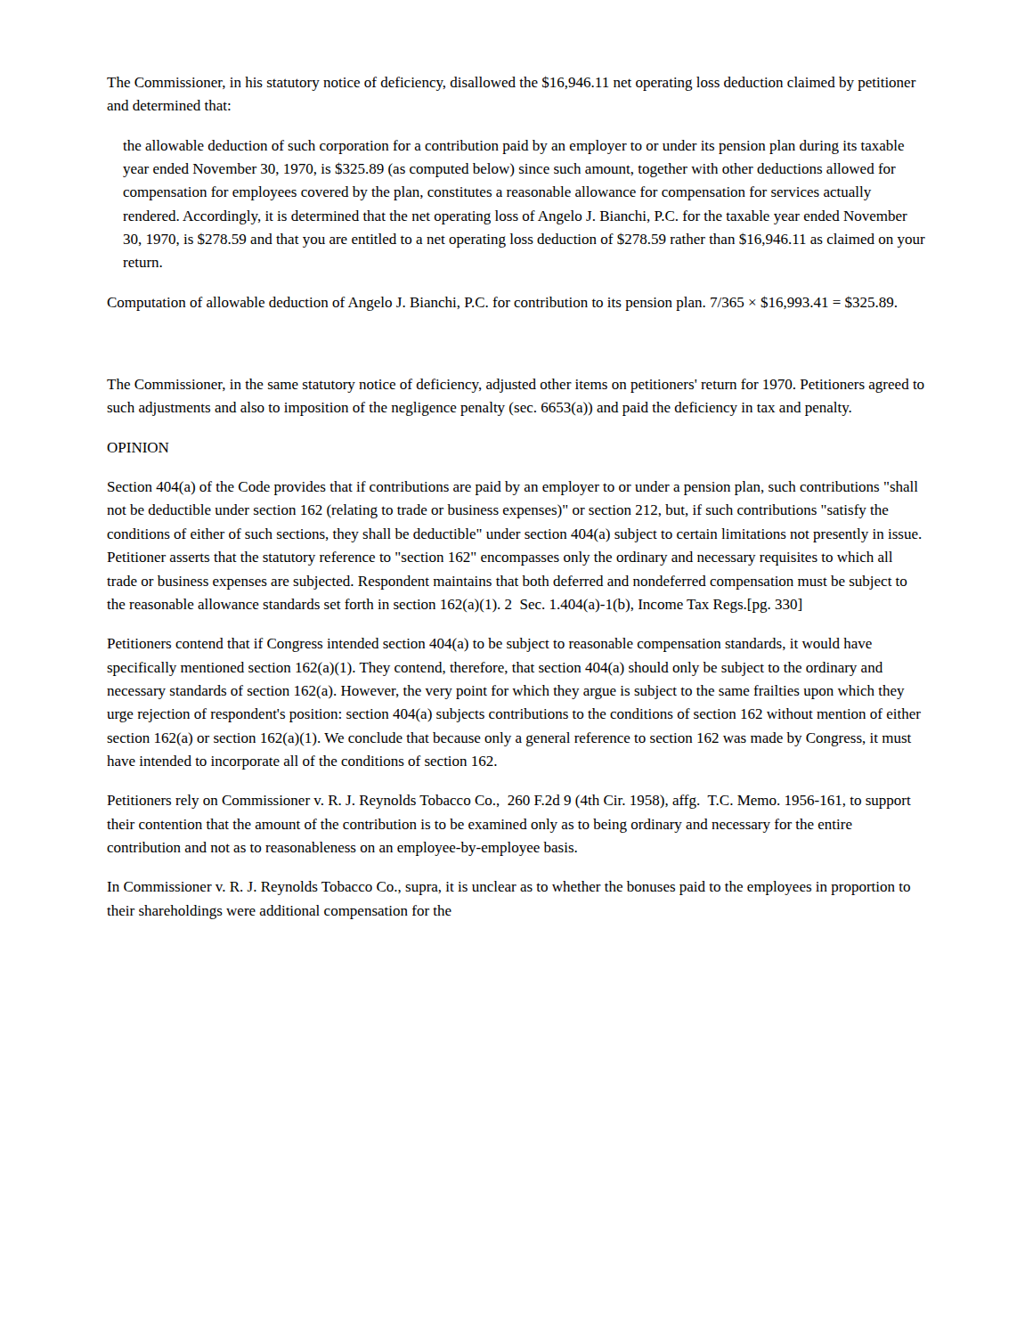The Commissioner, in his statutory notice of deficiency, disallowed the $16,946.11 net operating loss deduction claimed by petitioner and determined that:
the allowable deduction of such corporation for a contribution paid by an employer to or under its pension plan during its taxable year ended November 30, 1970, is $325.89 (as computed below) since such amount, together with other deductions allowed for compensation for employees covered by the plan, constitutes a reasonable allowance for compensation for services actually rendered. Accordingly, it is determined that the net operating loss of Angelo J. Bianchi, P.C. for the taxable year ended November 30, 1970, is $278.59 and that you are entitled to a net operating loss deduction of $278.59 rather than $16,946.11 as claimed on your return.
Computation of allowable deduction of Angelo J. Bianchi, P.C. for contribution to its pension plan. 7/365 × $16,993.41 = $325.89.
The Commissioner, in the same statutory notice of deficiency, adjusted other items on petitioners' return for 1970. Petitioners agreed to such adjustments and also to imposition of the negligence penalty (sec. 6653(a)) and paid the deficiency in tax and penalty.
OPINION
Section 404(a) of the Code provides that if contributions are paid by an employer to or under a pension plan, such contributions "shall not be deductible under section 162 (relating to trade or business expenses)" or section 212, but, if such contributions "satisfy the conditions of either of such sections, they shall be deductible" under section 404(a) subject to certain limitations not presently in issue. Petitioner asserts that the statutory reference to "section 162" encompasses only the ordinary and necessary requisites to which all trade or business expenses are subjected. Respondent maintains that both deferred and nondeferred compensation must be subject to the reasonable allowance standards set forth in section 162(a)(1). 2 Sec. 1.404(a)-1(b), Income Tax Regs.[pg. 330]
Petitioners contend that if Congress intended section 404(a) to be subject to reasonable compensation standards, it would have specifically mentioned section 162(a)(1). They contend, therefore, that section 404(a) should only be subject to the ordinary and necessary standards of section 162(a). However, the very point for which they argue is subject to the same frailties upon which they urge rejection of respondent's position: section 404(a) subjects contributions to the conditions of section 162 without mention of either section 162(a) or section 162(a)(1). We conclude that because only a general reference to section 162 was made by Congress, it must have intended to incorporate all of the conditions of section 162.
Petitioners rely on Commissioner v. R. J. Reynolds Tobacco Co., 260 F.2d 9 (4th Cir. 1958), affg. T.C. Memo. 1956-161, to support their contention that the amount of the contribution is to be examined only as to being ordinary and necessary for the entire contribution and not as to reasonableness on an employee-by-employee basis.
In Commissioner v. R. J. Reynolds Tobacco Co., supra, it is unclear as to whether the bonuses paid to the employees in proportion to their shareholdings were additional compensation for the